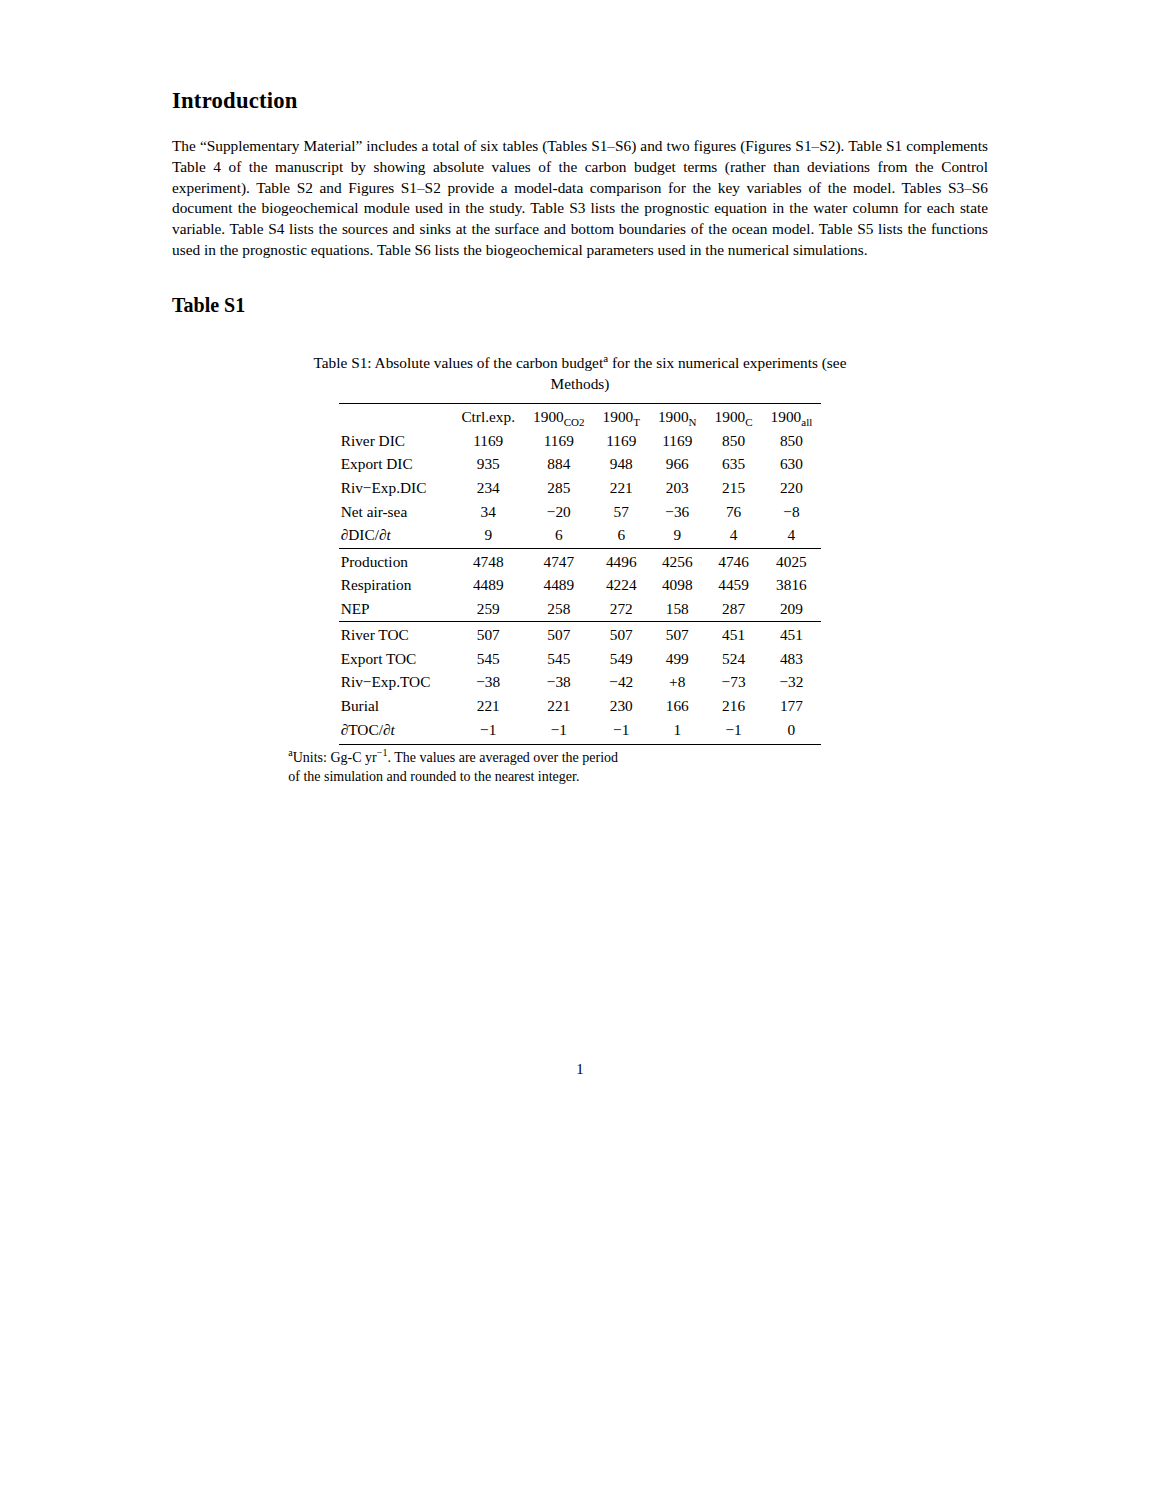Introduction
The “Supplementary Material” includes a total of six tables (Tables S1–S6) and two figures (Figures S1–S2). Table S1 complements Table 4 of the manuscript by showing absolute values of the carbon budget terms (rather than deviations from the Control experiment). Table S2 and Figures S1–S2 provide a model-data comparison for the key variables of the model. Tables S3–S6 document the biogeochemical module used in the study. Table S3 lists the prognostic equation in the water column for each state variable. Table S4 lists the sources and sinks at the surface and bottom boundaries of the ocean model. Table S5 lists the functions used in the prognostic equations. Table S6 lists the biogeochemical parameters used in the numerical simulations.
Table S1
Table S1: Absolute values of the carbon budgeta for the six numerical experiments (see Methods)
| | Ctrl.exp. | 1900 CO2 | 1900 T | 1900 N | 1900 C | 1900 all |
| --- | --- | --- | --- | --- | --- | --- |
| River DIC | 1169 | 1169 | 1169 | 1169 | 850 | 850 |
| Export DIC | 935 | 884 | 948 | 966 | 635 | 630 |
| Riv−Exp.DIC | 234 | 285 | 221 | 203 | 215 | 220 |
| Net air-sea | 34 | −20 | 57 | −36 | 76 | −8 |
| ∂DIC/∂ t | 9 | 6 | 6 | 9 | 4 | 4 |
| Production | 4748 | 4747 | 4496 | 4256 | 4746 | 4025 |
| Respiration | 4489 | 4489 | 4224 | 4098 | 4459 | 3816 |
| NEP | 259 | 258 | 272 | 158 | 287 | 209 |
| River TOC | 507 | 507 | 507 | 507 | 451 | 451 |
| Export TOC | 545 | 545 | 549 | 499 | 524 | 483 |
| Riv−Exp.TOC | −38 | −38 | −42 | +8 | −73 | −32 |
| Burial | 221 | 221 | 230 | 166 | 216 | 177 |
| ∂TOC/∂ t | −1 | −1 | −1 | 1 | −1 | 0 |
aUnits: Gg-C yr−1. The values are averaged over the period
of the simulation and rounded to the nearest integer.
1